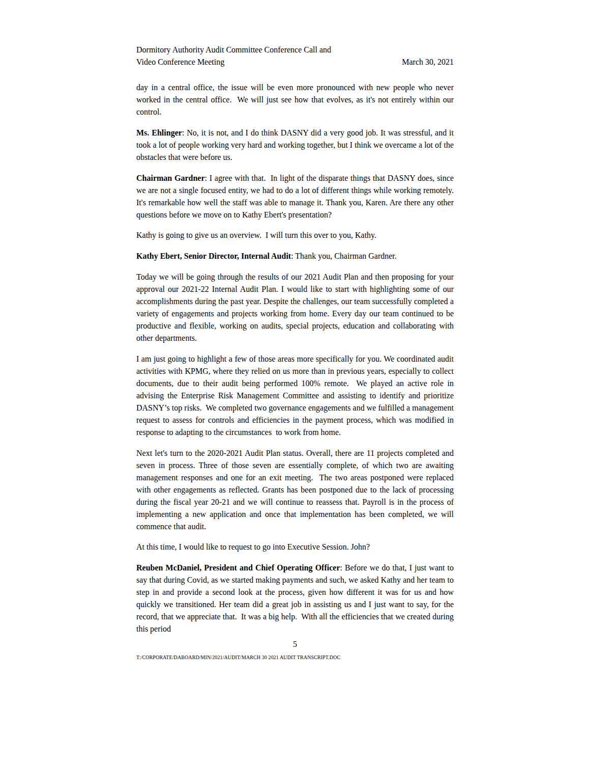Dormitory Authority Audit Committee Conference Call and
Video Conference Meeting
March 30, 2021
day in a central office, the issue will be even more pronounced with new people who never worked in the central office. We will just see how that evolves, as it's not entirely within our control.
Ms. Ehlinger: No, it is not, and I do think DASNY did a very good job. It was stressful, and it took a lot of people working very hard and working together, but I think we overcame a lot of the obstacles that were before us.
Chairman Gardner: I agree with that. In light of the disparate things that DASNY does, since we are not a single focused entity, we had to do a lot of different things while working remotely. It's remarkable how well the staff was able to manage it. Thank you, Karen. Are there any other questions before we move on to Kathy Ebert's presentation?
Kathy is going to give us an overview. I will turn this over to you, Kathy.
Kathy Ebert, Senior Director, Internal Audit: Thank you, Chairman Gardner.
Today we will be going through the results of our 2021 Audit Plan and then proposing for your approval our 2021-22 Internal Audit Plan. I would like to start with highlighting some of our accomplishments during the past year. Despite the challenges, our team successfully completed a variety of engagements and projects working from home. Every day our team continued to be productive and flexible, working on audits, special projects, education and collaborating with other departments.
I am just going to highlight a few of those areas more specifically for you. We coordinated audit activities with KPMG, where they relied on us more than in previous years, especially to collect documents, due to their audit being performed 100% remote. We played an active role in advising the Enterprise Risk Management Committee and assisting to identify and prioritize DASNY’s top risks. We completed two governance engagements and we fulfilled a management request to assess for controls and efficiencies in the payment process, which was modified in response to adapting to the circumstances to work from home.
Next let's turn to the 2020-2021 Audit Plan status. Overall, there are 11 projects completed and seven in process. Three of those seven are essentially complete, of which two are awaiting management responses and one for an exit meeting. The two areas postponed were replaced with other engagements as reflected. Grants has been postponed due to the lack of processing during the fiscal year 20-21 and we will continue to reassess that. Payroll is in the process of implementing a new application and once that implementation has been completed, we will commence that audit.
At this time, I would like to request to go into Executive Session. John?
Reuben McDaniel, President and Chief Operating Officer: Before we do that, I just want to say that during Covid, as we started making payments and such, we asked Kathy and her team to step in and provide a second look at the process, given how different it was for us and how quickly we transitioned. Her team did a great job in assisting us and I just want to say, for the record, that we appreciate that. It was a big help. With all the efficiencies that we created during this period
5
T:/CORPORATE/DABOARD/MIN/2021/AUDIT/MARCH 30 2021 AUDIT TRANSCRIPT.DOC